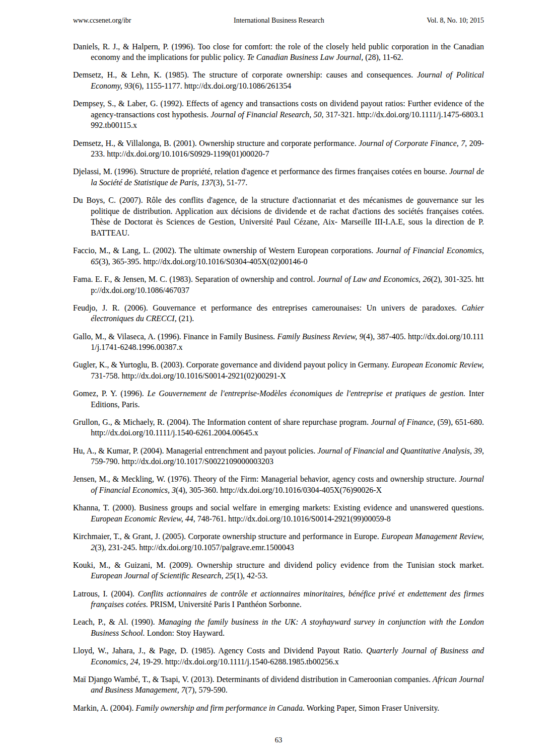www.ccsenet.org/ibr International Business Research Vol. 8, No. 10; 2015
Daniels, R. J., & Halpern, P. (1996). Too close for comfort: the role of the closely held public corporation in the Canadian economy and the implications for public policy. Te Canadian Business Law Journal, (28), 11-62.
Demsetz, H., & Lehn, K. (1985). The structure of corporate ownership: causes and consequences. Journal of Political Economy, 93(6), 1155-1177. http://dx.doi.org/10.1086/261354
Dempsey, S., & Laber, G. (1992). Effects of agency and transactions costs on dividend payout ratios: Further evidence of the agency-transactions cost hypothesis. Journal of Financial Research, 50, 317-321. http://dx.doi.org/10.1111/j.1475-6803.1992.tb00115.x
Demsetz, H., & Villalonga, B. (2001). Ownership structure and corporate performance. Journal of Corporate Finance, 7, 209-233. http://dx.doi.org/10.1016/S0929-1199(01)00020-7
Djelassi, M. (1996). Structure de propriété, relation d'agence et performance des firmes françaises cotées en bourse. Journal de la Société de Statistique de Paris, 137(3), 51-77.
Du Boys, C. (2007). Rôle des conflits d'agence, de la structure d'actionnariat et des mécanismes de gouvernance sur les politique de distribution. Application aux décisions de dividende et de rachat d'actions des sociétés françaises cotées. Thèse de Doctorat ès Sciences de Gestion, Université Paul Cézane, Aix- Marseille III-I.A.E, sous la direction de P. BATTEAU.
Faccio, M., & Lang, L. (2002). The ultimate ownership of Western European corporations. Journal of Financial Economics, 65(3), 365-395. http://dx.doi.org/10.1016/S0304-405X(02)00146-0
Fama. E. F., & Jensen, M. C. (1983). Separation of ownership and control. Journal of Law and Economics, 26(2), 301-325. http://dx.doi.org/10.1086/467037
Feudjo, J. R. (2006). Gouvernance et performance des entreprises camerounaises: Un univers de paradoxes. Cahier électroniques du CRECCI, (21).
Gallo, M., & Vilaseca, A. (1996). Finance in Family Business. Family Business Review, 9(4), 387-405. http://dx.doi.org/10.1111/j.1741-6248.1996.00387.x
Gugler, K., & Yurtoglu, B. (2003). Corporate governance and dividend payout policy in Germany. European Economic Review, 731-758. http://dx.doi.org/10.1016/S0014-2921(02)00291-X
Gomez, P. Y. (1996). Le Gouvernement de l'entreprise-Modèles économiques de l'entreprise et pratiques de gestion. Inter Editions, Paris.
Grullon, G., & Michaely, R. (2004). The Information content of share repurchase program. Journal of Finance, (59), 651-680. http://dx.doi.org/10.1111/j.1540-6261.2004.00645.x
Hu, A., & Kumar, P. (2004). Managerial entrenchment and payout policies. Journal of Financial and Quantitative Analysis, 39, 759-790. http://dx.doi.org/10.1017/S0022109000003203
Jensen, M., & Meckling, W. (1976). Theory of the Firm: Managerial behavior, agency costs and ownership structure. Journal of Financial Economics, 3(4), 305-360. http://dx.doi.org/10.1016/0304-405X(76)90026-X
Khanna, T. (2000). Business groups and social welfare in emerging markets: Existing evidence and unanswered questions. European Economic Review, 44, 748-761. http://dx.doi.org/10.1016/S0014-2921(99)00059-8
Kirchmaier, T., & Grant, J. (2005). Corporate ownership structure and performance in Europe. European Management Review, 2(3), 231-245. http://dx.doi.org/10.1057/palgrave.emr.1500043
Kouki, M., & Guizani, M. (2009). Ownership structure and dividend policy evidence from the Tunisian stock market. European Journal of Scientific Research, 25(1), 42-53.
Latrous, I. (2004). Conflits actionnaires de contrôle et actionnaires minoritaires, bénéfice privé et endettement des firmes françaises cotées. PRISM, Université Paris I Panthéon Sorbonne.
Leach, P., & Al. (1990). Managing the family business in the UK: A stoyhayward survey in conjunction with the London Business School. London: Stoy Hayward.
Lloyd, W., Jahara, J., & Page, D. (1985). Agency Costs and Dividend Payout Ratio. Quarterly Journal of Business and Economics, 24, 19-29. http://dx.doi.org/10.1111/j.1540-6288.1985.tb00256.x
Maï Django Wambé, T., & Tsapi, V. (2013). Determinants of dividend distribution in Cameroonian companies. African Journal and Business Management, 7(7), 579-590.
Markin, A. (2004). Family ownership and firm performance in Canada. Working Paper, Simon Fraser University.
63